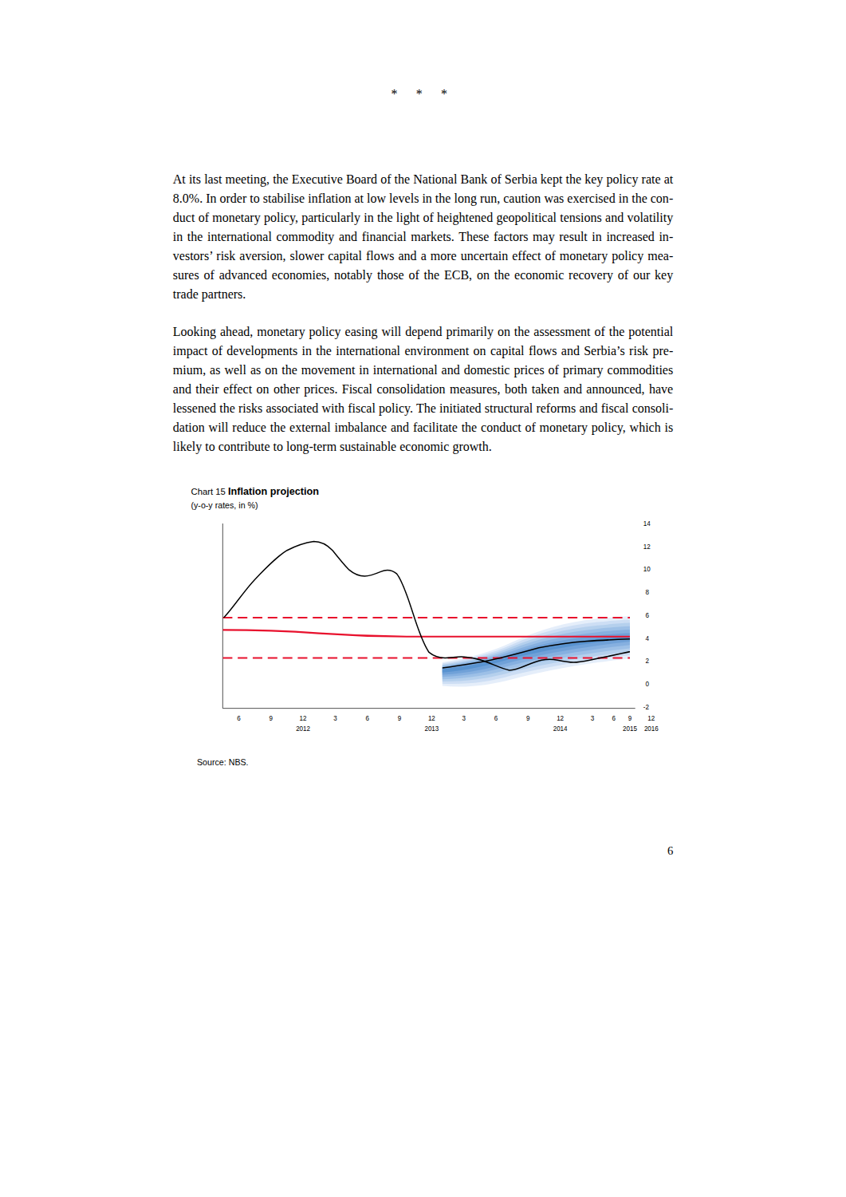* * *
At its last meeting, the Executive Board of the National Bank of Serbia kept the key policy rate at 8.0%. In order to stabilise inflation at low levels in the long run, caution was exercised in the conduct of monetary policy, particularly in the light of heightened geopolitical tensions and volatility in the international commodity and financial markets. These factors may result in increased investors’ risk aversion, slower capital flows and a more uncertain effect of monetary policy measures of advanced economies, notably those of the ECB, on the economic recovery of our key trade partners.
Looking ahead, monetary policy easing will depend primarily on the assessment of the potential impact of developments in the international environment on capital flows and Serbia’s risk premium, as well as on the movement in international and domestic prices of primary commodities and their effect on other prices. Fiscal consolidation measures, both taken and announced, have lessened the risks associated with fiscal policy. The initiated structural reforms and fiscal consolidation will reduce the external imbalance and facilitate the conduct of monetary policy, which is likely to contribute to long-term sustainable economic growth.
Chart 15 Inflation projection
(y-o-y rates, in %)
14 12 10 8 6 4 2 0 -2 6 9 12 3 6 9 12 3 6 9 12 3 6 9 12 2012 2013 2014 2015 2016
Source: NBS.
6